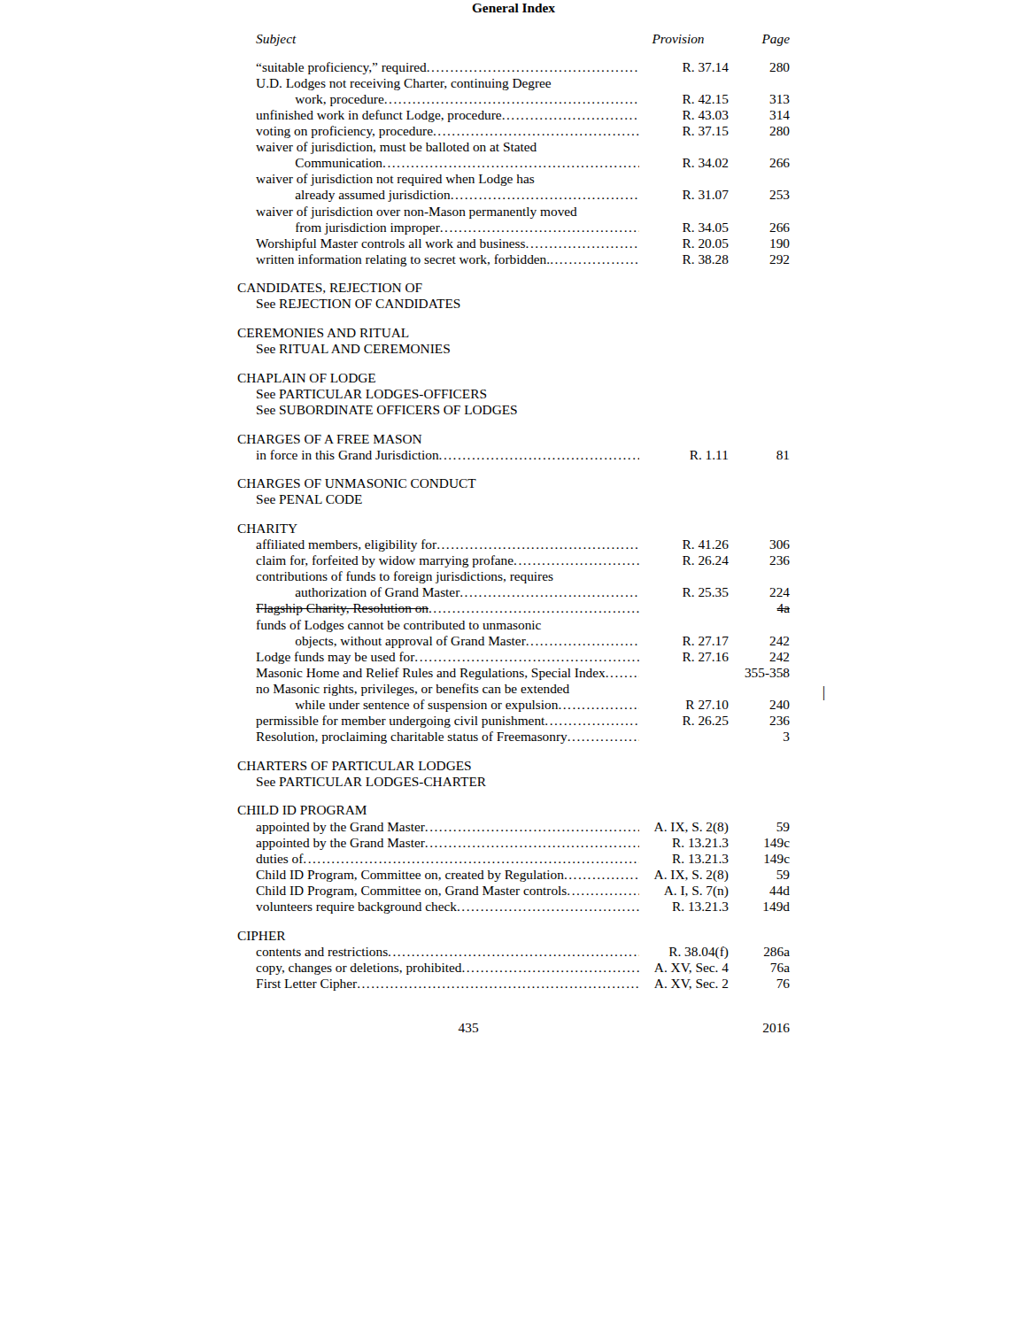General Index
Subject Provision Page
“suitable proficiency,” required.................................................................. R. 37.14280
U.D. Lodges not receiving Charter, continuing Degree
work, procedure..................................................................................... R. 42.15313
unfinished work in defunct Lodge, procedure.............................................. R. 43.03314
voting on proficiency, procedure.............................................................. R. 37.15280
waiver of jurisdiction, must be balloted on at Stated
Communication..................................................................................... R. 34.02266
waiver of jurisdiction not required when Lodge has
already assumed jurisdiction..................................................... R. 31.07253
waiver of jurisdiction over non-Mason permanently moved
from jurisdiction improper....................................................... R. 34.05266
Worshipful Master controls all work and business....................................... R. 20.05190
written information relating to secret work, forbidden................................. R. 38.28292
CANDIDATES, REJECTION OF
See REJECTION OF CANDIDATES
CEREMONIES AND RITUAL
See RITUAL AND CEREMONIES
CHAPLAIN OF LODGE
See PARTICULAR LODGES-OFFICERS
See SUBORDINATE OFFICERS OF LODGES
CHARGES OF A FREE MASON
in force in this Grand Jurisdiction..................................................... R. 1.1181
CHARGES OF UNMASONIC CONDUCT
See PENAL CODE
CHARITY
affiliated members, eligibility for.............................................................. R. 41.26306
claim for, forfeited by widow marrying profane.......................................... R. 26.24236
contributions of funds to foreign jurisdictions, requires
authorization of Grand Master.............................................................. R. 25.35224
Flagship Charity, Resolution on.............................................................. 4a
funds of Lodges cannot be contributed to unmasonic
objects, without approval of Grand Master........................................... R. 27.17242
Lodge funds may be used for..................................................................... R. 27.16242
Masonic Home and Relief Rules and Regulations, Special Index.............................. 355-358
no Masonic rights, privileges, or benefits can be extended
while under sentence of suspension or expulsion.................................... R 27.10240
permissible for member undergoing civil punishment.................................. R. 26.25236
Resolution, proclaiming charitable status of Freemasonry........................................ 3
CHARTERS OF PARTICULAR LODGES
See PARTICULAR LODGES-CHARTER
CHILD ID PROGRAM
appointed by the Grand Master.............................................................. A. IX, S. 2(8) 59
appointed by the Grand Master.............................................................. R. 13.21.3149c
duties of..................................................................................................... R. 13.21.3149c
Child ID Program, Committee on, created by Regulation..................... A. IX, S. 2(8) 59
Child ID Program, Committee on, Grand Master controls....................... A. I, S. 7(n) 44d
volunteers require background check....................................................... R. 13.21.3149d
CIPHER
contents and restrictions.......................................................................... R. 38.04(f) 286a
copy, changes or deletions, prohibited................................................ A. XV, Sec. 476a
First Letter Cipher.......................................................................... A. XV, Sec. 276
|
435 2016